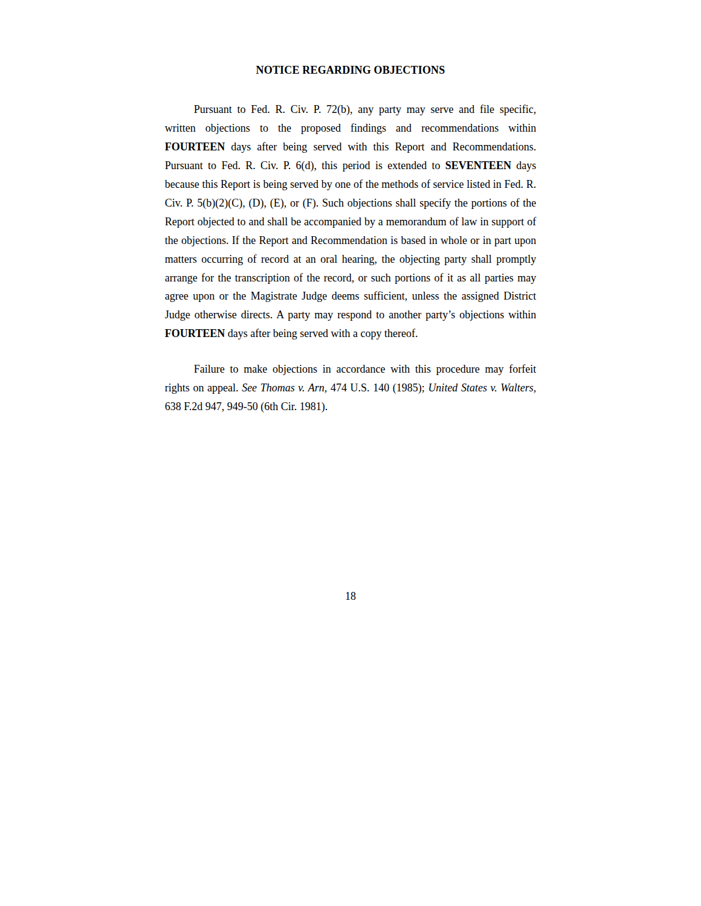NOTICE REGARDING OBJECTIONS
Pursuant to Fed. R. Civ. P. 72(b), any party may serve and file specific, written objections to the proposed findings and recommendations within FOURTEEN days after being served with this Report and Recommendations. Pursuant to Fed. R. Civ. P. 6(d), this period is extended to SEVENTEEN days because this Report is being served by one of the methods of service listed in Fed. R. Civ. P. 5(b)(2)(C), (D), (E), or (F). Such objections shall specify the portions of the Report objected to and shall be accompanied by a memorandum of law in support of the objections. If the Report and Recommendation is based in whole or in part upon matters occurring of record at an oral hearing, the objecting party shall promptly arrange for the transcription of the record, or such portions of it as all parties may agree upon or the Magistrate Judge deems sufficient, unless the assigned District Judge otherwise directs. A party may respond to another party’s objections within FOURTEEN days after being served with a copy thereof.
Failure to make objections in accordance with this procedure may forfeit rights on appeal. See Thomas v. Arn, 474 U.S. 140 (1985); United States v. Walters, 638 F.2d 947, 949-50 (6th Cir. 1981).
18